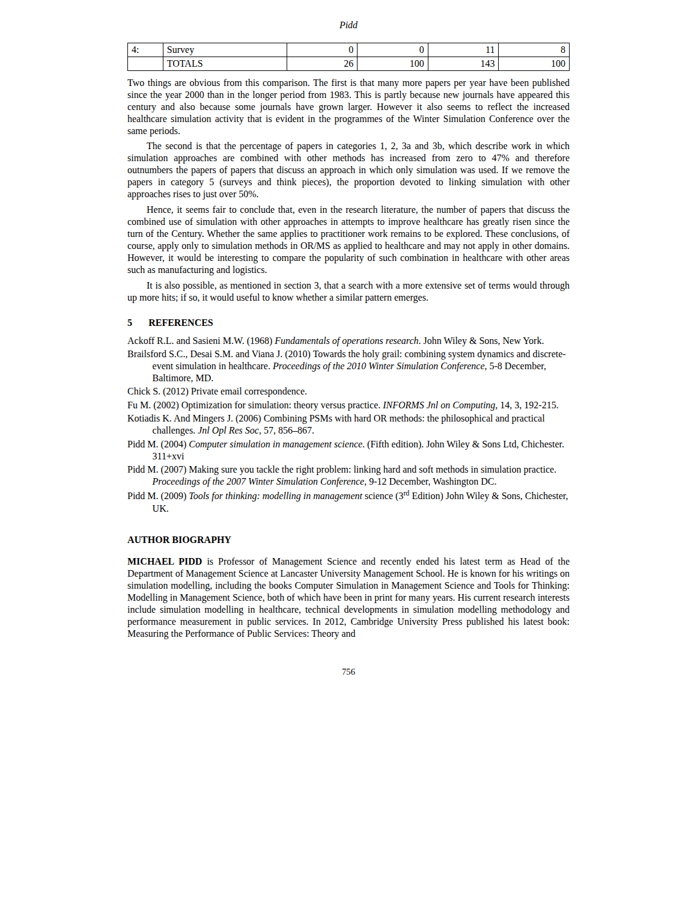Pidd
| 4: | Survey | 0 | 0 | 11 | 8 |
| | TOTALS | 26 | 100 | 143 | 100 |
Two things are obvious from this comparison. The first is that many more papers per year have been published since the year 2000 than in the longer period from 1983. This is partly because new journals have appeared this century and also because some journals have grown larger. However it also seems to reflect the increased healthcare simulation activity that is evident in the programmes of the Winter Simulation Conference over the same periods.
The second is that the percentage of papers in categories 1, 2, 3a and 3b, which describe work in which simulation approaches are combined with other methods has increased from zero to 47% and therefore outnumbers the papers of papers that discuss an approach in which only simulation was used. If we remove the papers in category 5 (surveys and think pieces), the proportion devoted to linking simulation with other approaches rises to just over 50%.
Hence, it seems fair to conclude that, even in the research literature, the number of papers that discuss the combined use of simulation with other approaches in attempts to improve healthcare has greatly risen since the turn of the Century. Whether the same applies to practitioner work remains to be explored. These conclusions, of course, apply only to simulation methods in OR/MS as applied to healthcare and may not apply in other domains. However, it would be interesting to compare the popularity of such combination in healthcare with other areas such as manufacturing and logistics.
It is also possible, as mentioned in section 3, that a search with a more extensive set of terms would through up more hits; if so, it would useful to know whether a similar pattern emerges.
5 REFERENCES
Ackoff R.L. and Sasieni M.W. (1968) Fundamentals of operations research. John Wiley & Sons, New York.
Brailsford S.C., Desai S.M. and Viana J. (2010) Towards the holy grail: combining system dynamics and discrete-event simulation in healthcare. Proceedings of the 2010 Winter Simulation Conference, 5-8 December, Baltimore, MD.
Chick S. (2012) Private email correspondence.
Fu M. (2002) Optimization for simulation: theory versus practice. INFORMS Jnl on Computing, 14, 3, 192-215.
Kotiadis K. And Mingers J. (2006) Combining PSMs with hard OR methods: the philosophical and practical challenges. Jnl Opl Res Soc, 57, 856–867.
Pidd M. (2004) Computer simulation in management science. (Fifth edition). John Wiley & Sons Ltd, Chichester. 311+xvi
Pidd M. (2007) Making sure you tackle the right problem: linking hard and soft methods in simulation practice. Proceedings of the 2007 Winter Simulation Conference, 9-12 December, Washington DC.
Pidd M. (2009) Tools for thinking: modelling in management science (3rd Edition) John Wiley & Sons, Chichester, UK.
AUTHOR BIOGRAPHY
MICHAEL PIDD is Professor of Management Science and recently ended his latest term as Head of the Department of Management Science at Lancaster University Management School. He is known for his writings on simulation modelling, including the books Computer Simulation in Management Science and Tools for Thinking: Modelling in Management Science, both of which have been in print for many years. His current research interests include simulation modelling in healthcare, technical developments in simulation modelling methodology and performance measurement in public services. In 2012, Cambridge University Press published his latest book: Measuring the Performance of Public Services: Theory and
756